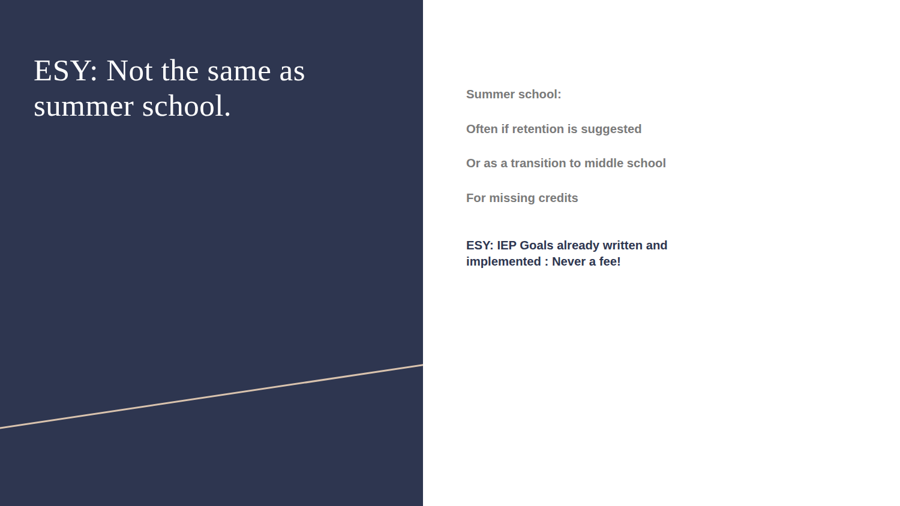ESY: Not the same as summer school.
Summer school:
Often if retention is suggested
Or as a transition to middle school
For missing credits
ESY: IEP Goals already written and implemented : Never a fee!